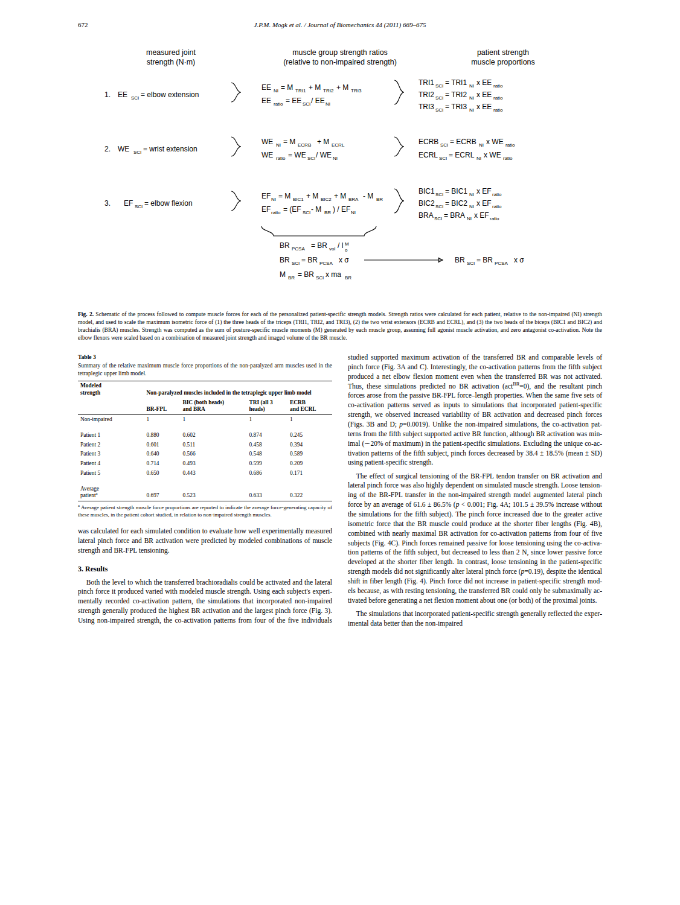672
J.P.M. Mogk et al. / Journal of Biomechanics 44 (2011) 669–675
measured joint strength (N·m) muscle group strength ratios (relative to non-impaired strength) patient strength muscle proportions 1. EESCI = elbow extension EENI = MTRI1 + MTRI2 + MTRI3 EEratio = EESCI / EENI TRI1SCI = TRI1NI x EEratio TRI2SCI = TRI2NI x EEratio TRI3SCI = TRI3NI x EEratio 2. WESCI = wrist extension WENI = MECRB + MECRL WEratio = WESCI / WENI ECRBSCI = ECRBNI x WEratio ECRLSCI = ECRLNI x WEratio 3. EFSCI = elbow flexion EFNI = MBIC1 + MBIC2 + MBRA - MBR EFratio = (EFSCI - MBR ) / EFNI BIC1SCI = BIC1NI x EFratio BIC2SCI = BIC2NI x EFratio BRASCI = BRANI x EFratio BRPCSA = BRvol / l M o BRSCI = BRPCSA x σ BRSCI = BRPCSA x σ MBR = BRSCI x maBR
Fig. 2. Schematic of the process followed to compute muscle forces for each of the personalized patient-specific strength models. Strength ratios were calculated for each patient, relative to the non-impaired (NI) strength model, and used to scale the maximum isometric force of (1) the three heads of the triceps (TRI1, TRI2, and TRI3), (2) the two wrist extensors (ECRB and ECRL), and (3) the two heads of the biceps (BIC1 and BIC2) and brachialis (BRA) muscles. Strength was computed as the sum of posture-specific muscle moments (M) generated by each muscle group, assuming full agonist muscle activation, and zero antagonist co-activation. Note the elbow flexors were scaled based on a combination of measured joint strength and imaged volume of the BR muscle.
Table 3
Summary of the relative maximum muscle force proportions of the non-paralyzed arm muscles used in the tetraplegic upper limb model.
| Modeled strength | Non-paralyzed muscles included in the tetraplegic upper limb model |
| --- | --- |
| | BR-FPL | BIC (both heads) and BRA | TRI (all 3 heads) | ECRB and ECRL |
| Non-impaired | 1 | 1 | 1 | 1 |
| Patient 1 | 0.880 | 0.602 | 0.874 | 0.245 |
| Patient 2 | 0.601 | 0.511 | 0.458 | 0.394 |
| Patient 3 | 0.640 | 0.566 | 0.548 | 0.589 |
| Patient 4 | 0.714 | 0.493 | 0.599 | 0.209 |
| Patient 5 | 0.650 | 0.443 | 0.686 | 0.171 |
| Average patient a | 0.697 | 0.523 | 0.633 | 0.322 |
a Average patient strength muscle force proportions are reported to indicate the average force-generating capacity of these muscles, in the patient cohort studied, in relation to non-impaired strength muscles.
was calculated for each simulated condition to evaluate how well experimentally measured lateral pinch force and BR activation were predicted by modeled combinations of muscle strength and BR-FPL tensioning.
3. Results
Both the level to which the transferred brachioradialis could be activated and the lateral pinch force it produced varied with modeled muscle strength. Using each subject's experimentally recorded co-activation pattern, the simulations that incorporated non-impaired strength generally produced the highest BR activation and the largest pinch force (Fig. 3). Using non-impaired strength, the co-activation patterns from four of the five individuals studied supported maximum activation of the transferred BR and comparable levels of pinch force (Fig. 3A and C). Interestingly, the co-activation patterns from the fifth subject produced a net elbow flexion moment even when the transferred BR was not activated. Thus, these simulations predicted no BR activation (actBR=0), and the resultant pinch forces arose from the passive BR-FPL force–length properties. When the same five sets of co-activation patterns served as inputs to simulations that incorporated patient-specific strength, we observed increased variability of BR activation and decreased pinch forces (Figs. 3B and D; p=0.0019). Unlike the non-impaired simulations, the co-activation patterns from the fifth subject supported active BR function, although BR activation was minimal (∼20% of maximum) in the patient-specific simulations. Excluding the unique co-activation patterns of the fifth subject, pinch forces decreased by 38.4 ± 18.5% (mean ± SD) using patient-specific strength.
The effect of surgical tensioning of the BR-FPL tendon transfer on BR activation and lateral pinch force was also highly dependent on simulated muscle strength. Loose tensioning of the BR-FPL transfer in the non-impaired strength model augmented lateral pinch force by an average of 61.6 ± 86.5% (p < 0.001; Fig. 4A; 101.5 ± 39.5% increase without the simulations for the fifth subject). The pinch force increased due to the greater active isometric force that the BR muscle could produce at the shorter fiber lengths (Fig. 4B), combined with nearly maximal BR activation for co-activation patterns from four of five subjects (Fig. 4C). Pinch forces remained passive for loose tensioning using the co-activation patterns of the fifth subject, but decreased to less than 2 N, since lower passive force developed at the shorter fiber length. In contrast, loose tensioning in the patient-specific strength models did not significantly alter lateral pinch force (p=0.19), despite the identical shift in fiber length (Fig. 4). Pinch force did not increase in patient-specific strength models because, as with resting tensioning, the transferred BR could only be submaximally activated before generating a net flexion moment about one (or both) of the proximal joints.
The simulations that incorporated patient-specific strength generally reflected the experimental data better than the non-impaired